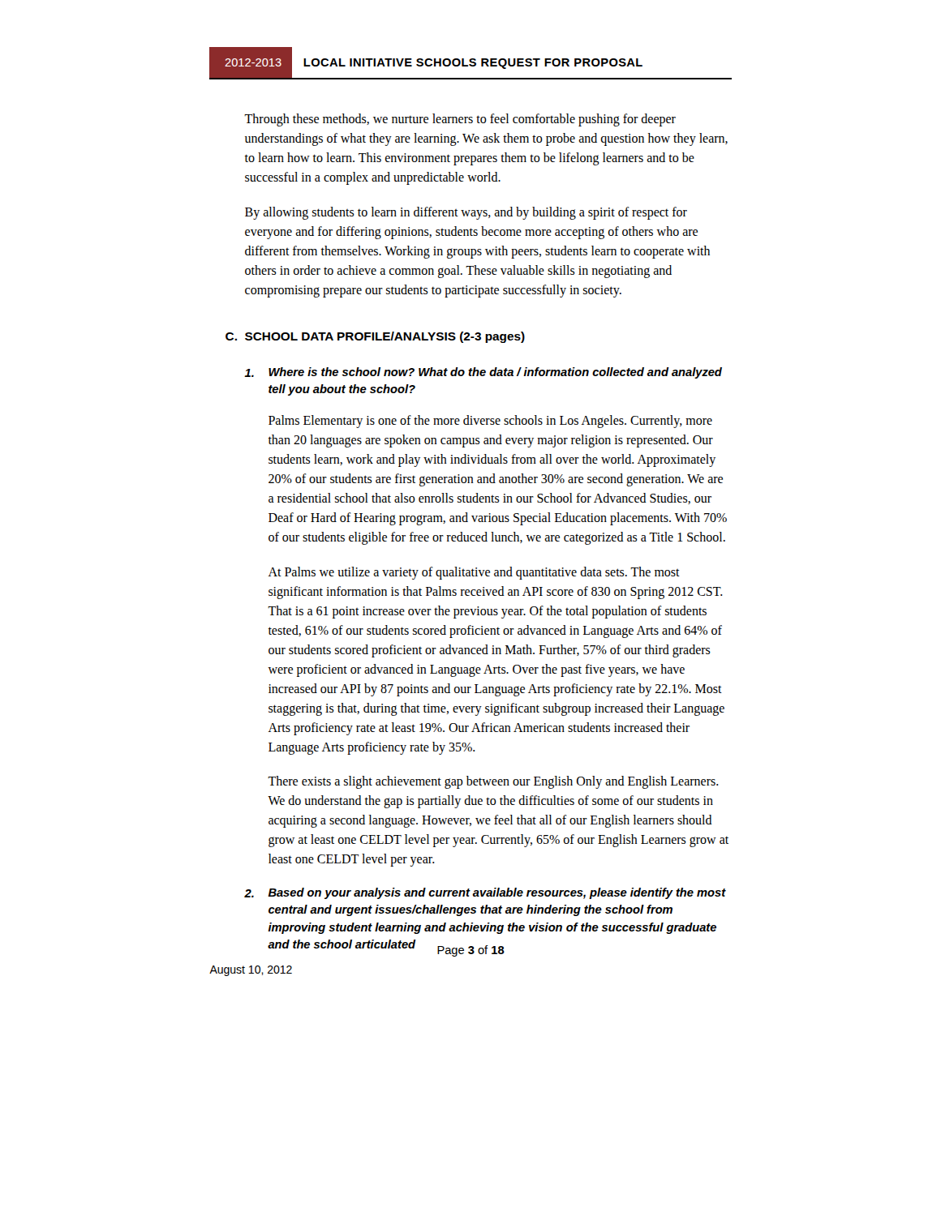2012-2013
LOCAL INITIATIVE SCHOOLS REQUEST FOR PROPOSAL
Through these methods, we nurture learners to feel comfortable pushing for deeper understandings of what they are learning. We ask them to probe and question how they learn, to learn how to learn. This environment prepares them to be lifelong learners and to be successful in a complex and unpredictable world.
By allowing students to learn in different ways, and by building a spirit of respect for everyone and for differing opinions, students become more accepting of others who are different from themselves. Working in groups with peers, students learn to cooperate with others in order to achieve a common goal. These valuable skills in negotiating and compromising prepare our students to participate successfully in society.
C. SCHOOL DATA PROFILE/ANALYSIS (2-3 pages)
1.
Where is the school now? What do the data / information collected and analyzed tell you about the school?
Palms Elementary is one of the more diverse schools in Los Angeles. Currently, more than 20 languages are spoken on campus and every major religion is represented. Our students learn, work and play with individuals from all over the world. Approximately 20% of our students are first generation and another 30% are second generation. We are a residential school that also enrolls students in our School for Advanced Studies, our Deaf or Hard of Hearing program, and various Special Education placements. With 70% of our students eligible for free or reduced lunch, we are categorized as a Title 1 School.
At Palms we utilize a variety of qualitative and quantitative data sets. The most significant information is that Palms received an API score of 830 on Spring 2012 CST. That is a 61 point increase over the previous year. Of the total population of students tested, 61% of our students scored proficient or advanced in Language Arts and 64% of our students scored proficient or advanced in Math. Further, 57% of our third graders were proficient or advanced in Language Arts. Over the past five years, we have increased our API by 87 points and our Language Arts proficiency rate by 22.1%. Most staggering is that, during that time, every significant subgroup increased their Language Arts proficiency rate at least 19%. Our African American students increased their Language Arts proficiency rate by 35%.
There exists a slight achievement gap between our English Only and English Learners. We do understand the gap is partially due to the difficulties of some of our students in acquiring a second language. However, we feel that all of our English learners should grow at least one CELDT level per year. Currently, 65% of our English Learners grow at least one CELDT level per year.
2.
Based on your analysis and current available resources, please identify the most central and urgent issues/challenges that are hindering the school from improving student learning and achieving the vision of the successful graduate and the school articulated
Page 3 of 18
August 10, 2012